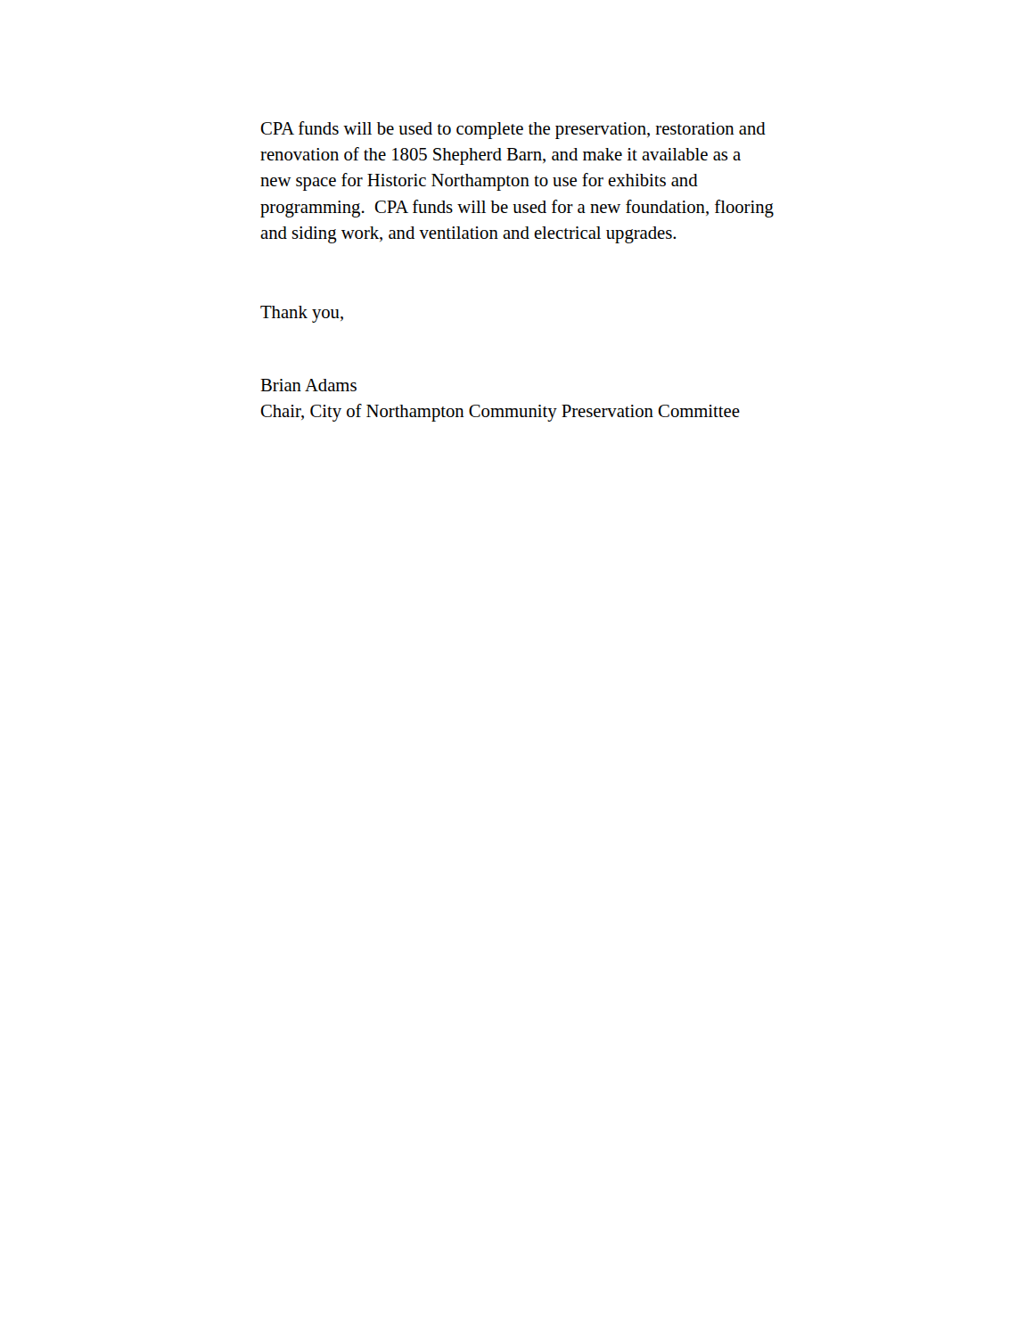CPA funds will be used to complete the preservation, restoration and renovation of the 1805 Shepherd Barn, and make it available as a new space for Historic Northampton to use for exhibits and programming. CPA funds will be used for a new foundation, flooring and siding work, and ventilation and electrical upgrades.
Thank you,
Brian Adams
Chair, City of Northampton Community Preservation Committee